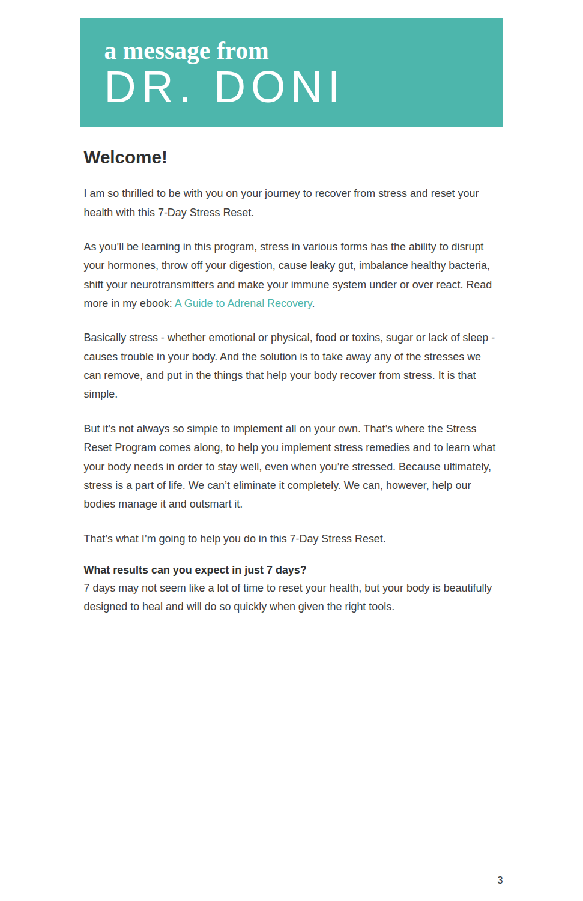a message from
Dr. Doni
Welcome!
I am so thrilled to be with you on your journey to recover from stress and reset your health with this 7-Day Stress Reset.
As you’ll be learning in this program, stress in various forms has the ability to disrupt your hormones, throw off your digestion, cause leaky gut, imbalance healthy bacteria, shift your neurotransmitters and make your immune system under or over react. Read more in my ebook: A Guide to Adrenal Recovery.
Basically stress - whether emotional or physical, food or toxins, sugar or lack of sleep - causes trouble in your body. And the solution is to take away any of the stresses we can remove, and put in the things that help your body recover from stress. It is that simple.
But it’s not always so simple to implement all on your own. That’s where the Stress Reset Program comes along, to help you implement stress remedies and to learn what your body needs in order to stay well, even when you’re stressed. Because ultimately, stress is a part of life. We can’t eliminate it completely. We can, however, help our bodies manage it and outsmart it.
That’s what I’m going to help you do in this 7-Day Stress Reset.
What results can you expect in just 7 days?
7 days may not seem like a lot of time to reset your health, but your body is beautifully designed to heal and will do so quickly when given the right tools.
3